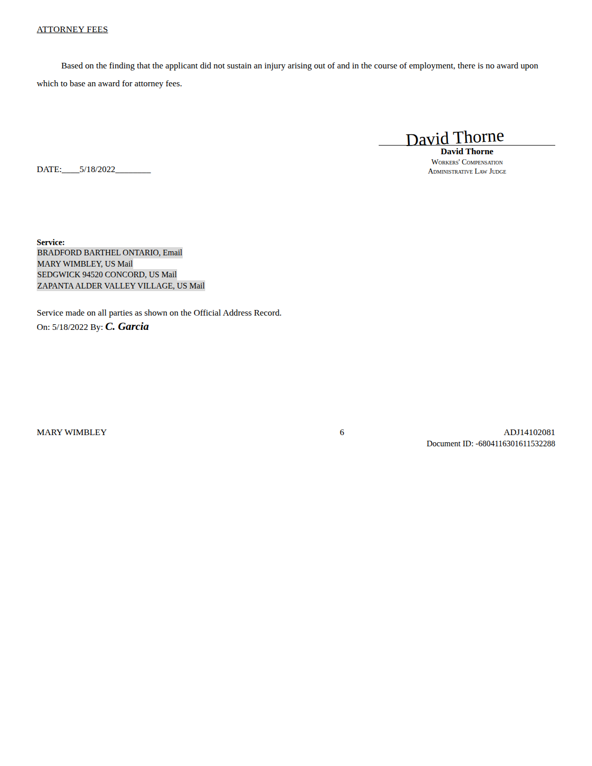ATTORNEY FEES
Based on the finding that the applicant did not sustain an injury arising out of and in the course of employment, there is no award upon which to base an award for attorney fees.
DATE:____5/18/2022________
David Thorne
David Thorne
Workers' Compensation
Administrative Law Judge
Service:
BRADFORD BARTHEL ONTARIO, Email
MARY WIMBLEY, US Mail
SEDGWICK 94520 CONCORD, US Mail
ZAPANTA ALDER VALLEY VILLAGE, US Mail
Service made on all parties as shown on the Official Address Record.
On: 5/18/2022 By: C. Garcia
MARY WIMBLEY
6
ADJ14102081
Document ID: -6804116301611532288